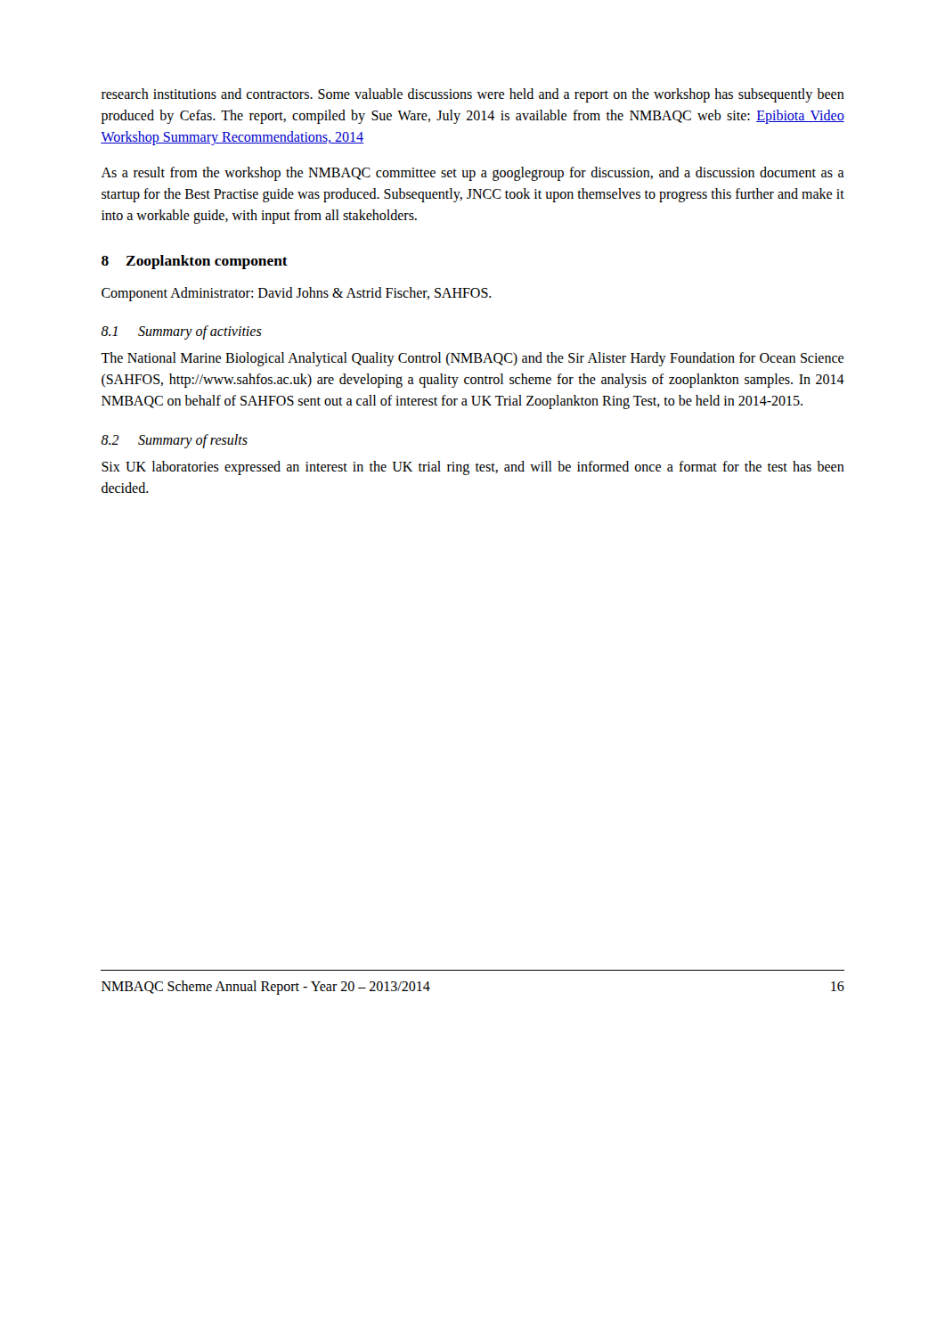research institutions and contractors. Some valuable discussions were held and a report on the workshop has subsequently been produced by Cefas. The report, compiled by Sue Ware, July 2014 is available from the NMBAQC web site: Epibiota Video Workshop Summary Recommendations, 2014
As a result from the workshop the NMBAQC committee set up a googlegroup for discussion, and a discussion document as a startup for the Best Practise guide was produced. Subsequently, JNCC took it upon themselves to progress this further and make it into a workable guide, with input from all stakeholders.
8 Zooplankton component
Component Administrator: David Johns & Astrid Fischer, SAHFOS.
8.1 Summary of activities
The National Marine Biological Analytical Quality Control (NMBAQC) and the Sir Alister Hardy Foundation for Ocean Science (SAHFOS, http://www.sahfos.ac.uk) are developing a quality control scheme for the analysis of zooplankton samples. In 2014 NMBAQC on behalf of SAHFOS sent out a call of interest for a UK Trial Zooplankton Ring Test, to be held in 2014-2015.
8.2 Summary of results
Six UK laboratories expressed an interest in the UK trial ring test, and will be informed once a format for the test has been decided.
NMBAQC Scheme Annual Report - Year 20 – 2013/2014 16